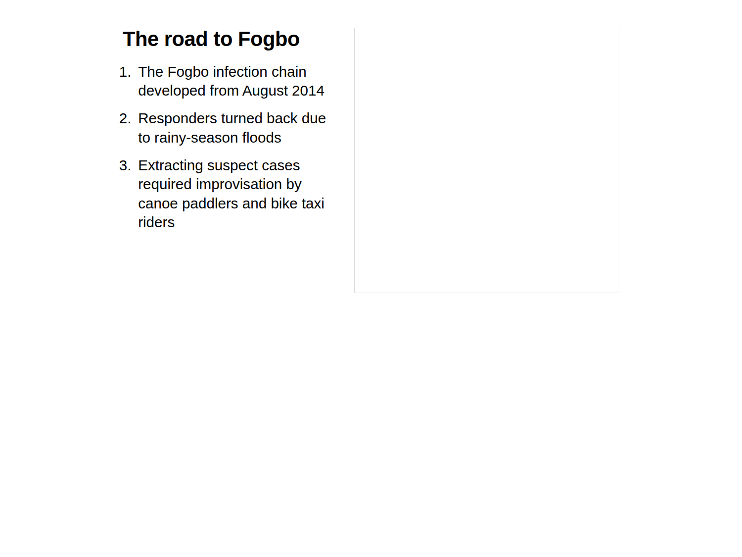The road to Fogbo
The Fogbo infection chain developed from August 2014
Responders turned back due to rainy-season floods
Extracting suspect cases required improvisation by canoe paddlers and bike taxi riders